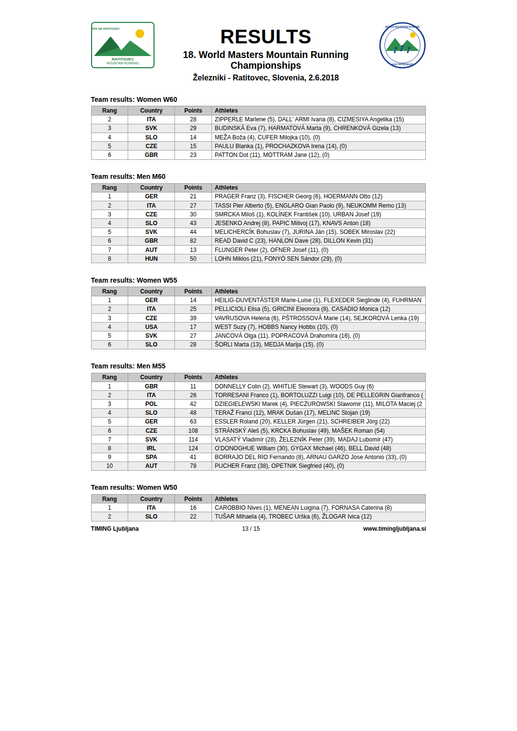RATITOVEC MOUNTAIN RUNNING TEK NA RATITOVEC
RESULTS
18. World Masters Mountain Running Championships
Železniki - Ratitovec, Slovenia, 2.6.2018
WORLD MOUNTAIN RUNNING IAAF PATRONAGE
Team results: Women W60
| Rang | Country | Points | Athletes |
| --- | --- | --- | --- |
| 2 | ITA | 28 | ZIPPERLE Marlene (5), DALL' ARMI Ivana (8), CIZMESIYA Angelika (15) |
| 3 | SVK | 29 | BUDINSKÁ Eva (7), HARMATOVÁ Marta (9), CHRENKOVÁ Gizela (13) |
| 4 | SLO | 14 | MEŽA Boža (4), CUFER Milojka (10), (0) |
| 5 | CZE | 15 | PAULU Blanka (1), PROCHAZKOVA Irena (14), (0) |
| 6 | GBR | 23 | PATTON Dot (11), MOTTRAM Jane (12), (0) |
Team results: Men M60
| Rang | Country | Points | Athletes |
| --- | --- | --- | --- |
| 1 | GER | 21 | PRAGER Franz (3), FISCHER Georg (6), HOERMANN Otto (12) |
| 2 | ITA | 27 | TASSI Pier Alberto (5), ENGLARO Gian Paolo (9), NEUKOMM Remo (13) |
| 3 | CZE | 30 | SMRCKA Miloš (1), KOLÍNEK František (10), URBAN Josef (19) |
| 4 | SLO | 43 | JESENKO Andrej (8), PAPIC Milivoj (17), KNAVS Anton (18) |
| 5 | SVK | 44 | MELICHERCÍK Bohuslav (7), JURINA Ján (15), SOBEK Miroslav (22) |
| 6 | GBR | 82 | READ David C (23), HANLON Dave (28), DILLON Kevin (31) |
| 7 | AUT | 13 | FLUNGER Peter (2), OFNER Josef (11), (0) |
| 8 | HUN | 50 | LOHN Miklos (21), FONYÓ SEN Sándor (29), (0) |
Team results: Women W55
| Rang | Country | Points | Athletes |
| --- | --- | --- | --- |
| 1 | GER | 14 | HEILIG-DUVENTÄSTER Marie-Luise (1), FLEXEDER Sieglinde (4), FUHRMAN |
| 2 | ITA | 25 | PELLICIOLI Elisa (5), GRICINI Eleonora (8), CASADIO Monica (12) |
| 3 | CZE | 39 | VAVRUSOVA Helena (6), PŠTROSSOVÁ Marie (14), SEJKOROVÁ Lenka (19) |
| 4 | USA | 17 | WEST Suzy (7), HOBBS Nancy Hobbs (10), (0) |
| 5 | SVK | 27 | JANCOVÁ Olga (11), POPRACOVÁ Drahomíra (16), (0) |
| 6 | SLO | 28 | ŠORLI Marta (13), MEDJA Marija (15), (0) |
Team results: Men M55
| Rang | Country | Points | Athletes |
| --- | --- | --- | --- |
| 1 | GBR | 11 | DONNELLY Colin (2), WHITLIE Stewart (3), WOODS Guy (6) |
| 2 | ITA | 26 | TORRESANI Franco (1), BORTOLUZZI Luigi (10), DE PELLEGRIN Gianfranco ( |
| 3 | POL | 42 | DZIEGIELEWSKI Marek (4), PIECZUROWSKI Slawomir (11), MILOTA Maciej (2 |
| 4 | SLO | 48 | TERAŽ Franci (12), MRAK Dušan (17), MELINC Stojan (19) |
| 5 | GER | 63 | ESSLER Roland (20), KELLER Jürgen (21), SCHREIBER Jörg (22) |
| 6 | CZE | 108 | STRÁNSKÝ Aleš (5), KRCKA Bohuslav (49), MAŠEK Roman (54) |
| 7 | SVK | 114 | VLASATÝ Vladimír (28), ŽELEZNÍK Peter (39), MADAJ Lubomír (47) |
| 8 | IRL | 124 | O'DONOGHUE William (30), GYGAX Michael (46), BELL David (48) |
| 9 | SPA | 41 | BORRAJO DEL RIO Fernando (8), ARNAU GARZO Jose Antonio (33), (0) |
| 10 | AUT | 78 | PUCHER Franz (38), OPETNIK Siegfried (40), (0) |
Team results: Women W50
| Rang | Country | Points | Athletes |
| --- | --- | --- | --- |
| 1 | ITA | 16 | CAROBBIO Nives (1), MENEAN Luigina (7), FORNASA Caterina (8) |
| 2 | SLO | 22 | TUŠAR Mihaela (4), TROBEC Urška (6), ŽLOGAR Ivica (12) |
TIMING Ljubljana
13 / 15
www.timingljubljana.si